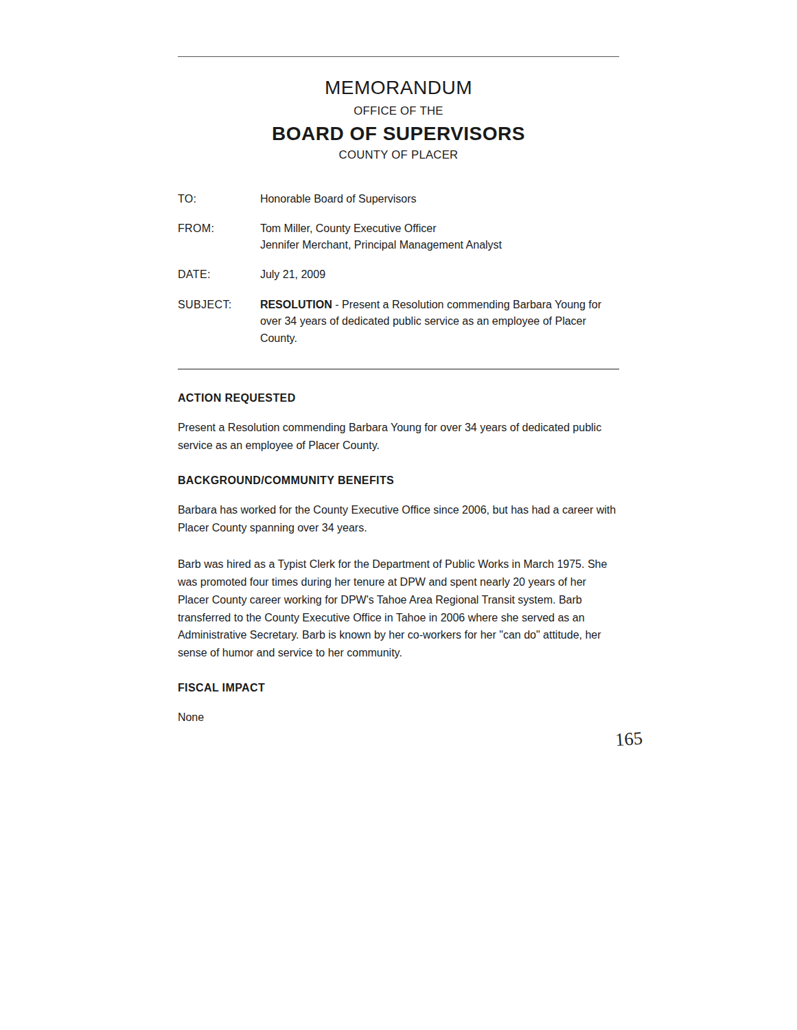MEMORANDUM
OFFICE OF THE
BOARD OF SUPERVISORS
COUNTY OF PLACER
| TO: | Honorable Board of Supervisors |
| FROM: | Tom Miller, County Executive Officer Jennifer Merchant, Principal Management Analyst |
| DATE: | July 21, 2009 |
| SUBJECT: | RESOLUTION - Present a Resolution commending Barbara Young for over 34 years of dedicated public service as an employee of Placer County. |
ACTION REQUESTED
Present a Resolution commending Barbara Young for over 34 years of dedicated public service as an employee of Placer County.
BACKGROUND/COMMUNITY BENEFITS
Barbara has worked for the County Executive Office since 2006, but has had a career with Placer County spanning over 34 years.
Barb was hired as a Typist Clerk for the Department of Public Works in March 1975. She was promoted four times during her tenure at DPW and spent nearly 20 years of her Placer County career working for DPW's Tahoe Area Regional Transit system. Barb transferred to the County Executive Office in Tahoe in 2006 where she served as an Administrative Secretary. Barb is known by her co-workers for her "can do" attitude, her sense of humor and service to her community.
FISCAL IMPACT
None
165